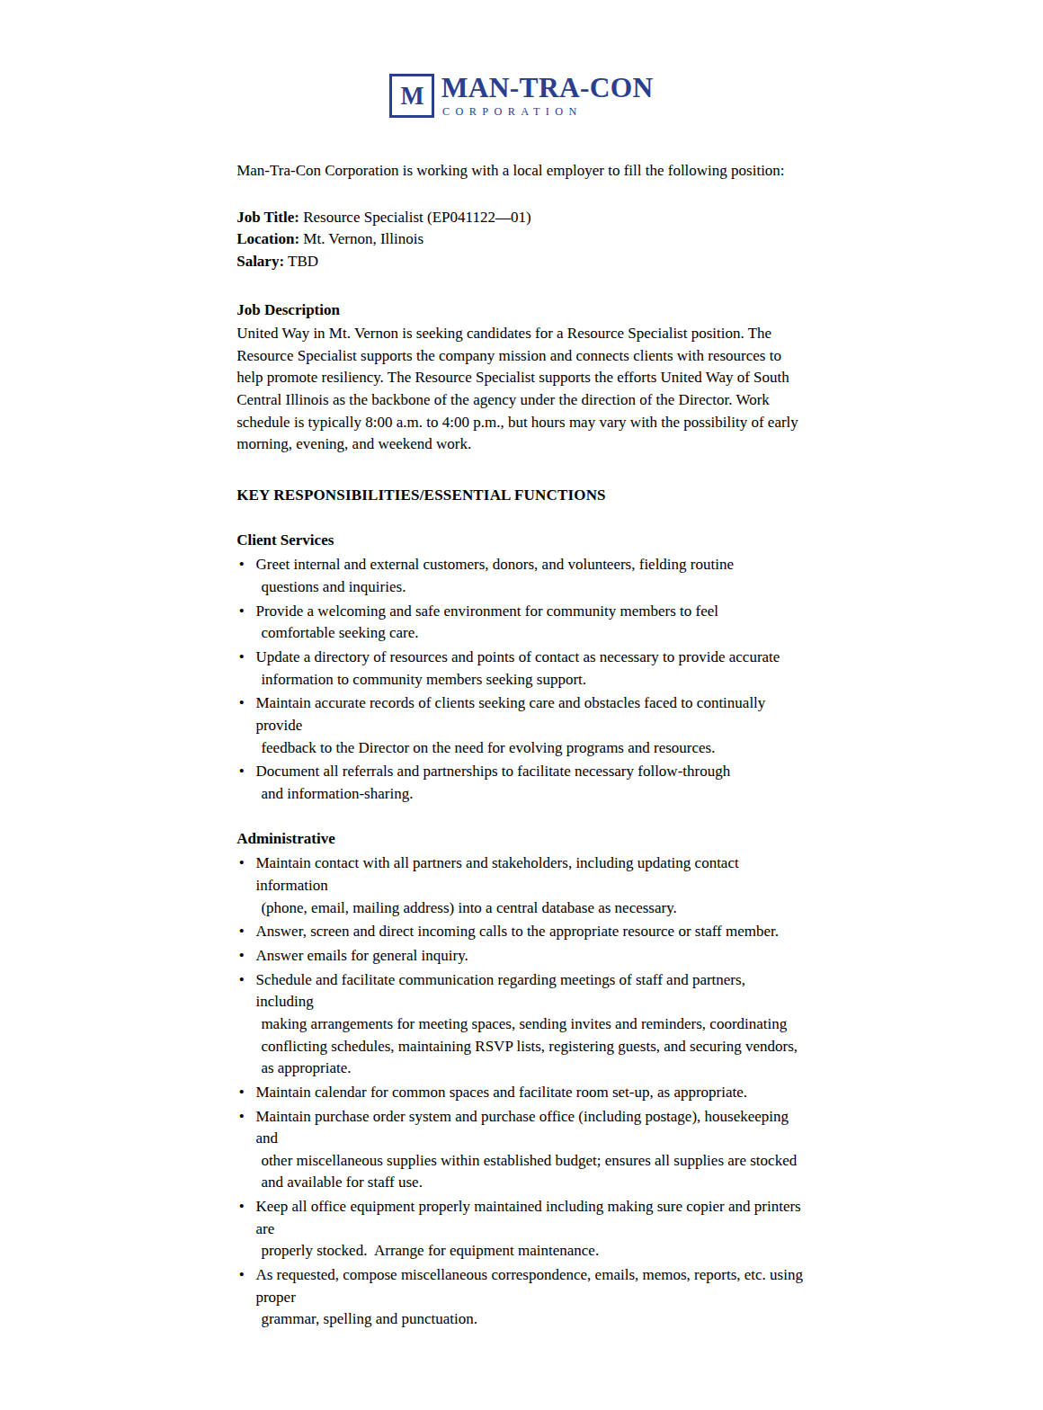M
Man-Tra-Con
Corporation
Man-Tra-Con Corporation is working with a local employer to fill the following position:
Job Title: Resource Specialist (EP041122—01)
Location: Mt. Vernon, Illinois
Salary: TBD
Job Description
United Way in Mt. Vernon is seeking candidates for a Resource Specialist position. The Resource Specialist supports the company mission and connects clients with resources to help promote resiliency. The Resource Specialist supports the efforts United Way of South Central Illinois as the backbone of the agency under the direction of the Director. Work schedule is typically 8:00 a.m. to 4:00 p.m., but hours may vary with the possibility of early morning, evening, and weekend work.
Key Responsibilities/Essential Functions
Client Services
Greet internal and external customers, donors, and volunteers, fielding routinequestions and inquiries.
Provide a welcoming and safe environment for community members to feelcomfortable seeking care.
Update a directory of resources and points of contact as necessary to provide accurateinformation to community members seeking support.
Maintain accurate records of clients seeking care and obstacles faced to continually providefeedback to the Director on the need for evolving programs and resources.
Document all referrals and partnerships to facilitate necessary follow-throughand information-sharing.
Administrative
Maintain contact with all partners and stakeholders, including updating contact information(phone, email, mailing address) into a central database as necessary.
Answer, screen and direct incoming calls to the appropriate resource or staff member.
Answer emails for general inquiry.
Schedule and facilitate communication regarding meetings of staff and partners, includingmaking arrangements for meeting spaces, sending invites and reminders, coordinating conflicting schedules, maintaining RSVP lists, registering guests, and securing vendors, as appropriate.
Maintain calendar for common spaces and facilitate room set-up, as appropriate.
Maintain purchase order system and purchase office (including postage), housekeeping andother miscellaneous supplies within established budget; ensures all supplies are stocked and available for staff use.
Keep all office equipment properly maintained including making sure copier and printers areproperly stocked. Arrange for equipment maintenance.
As requested, compose miscellaneous correspondence, emails, memos, reports, etc. using propergrammar, spelling and punctuation.